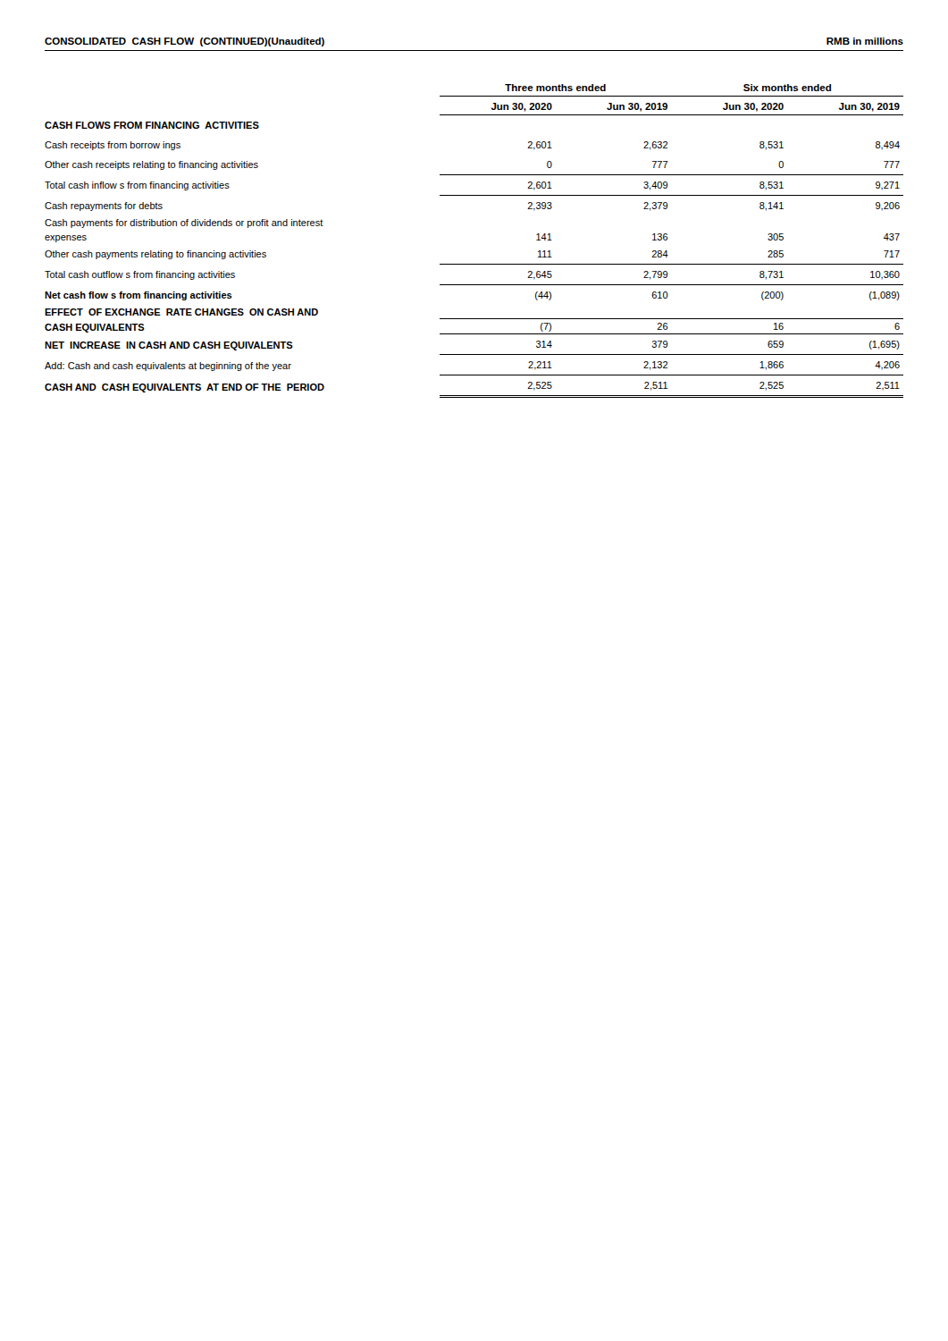CONSOLIDATED CASH FLOW (CONTINUED)(Unaudited)
RMB in millions
| | Three months ended | Six months ended |
| --- | --- | --- |
| | Jun 30, 2020 | Jun 30, 2019 | Jun 30, 2020 | Jun 30, 2019 |
| CASH FLOWS FROM FINANCING ACTIVITIES | | | | |
| Cash receipts from borrow ings | 2,601 | 2,632 | 8,531 | 8,494 |
| Other cash receipts relating to financing activities | 0 | 777 | 0 | 777 |
| Total cash inflow s from financing activities | 2,601 | 3,409 | 8,531 | 9,271 |
| Cash repayments for debts | 2,393 | 2,379 | 8,141 | 9,206 |
| Cash payments for distribution of dividends or profit and interest | | | | |
| expenses | 141 | 136 | 305 | 437 |
| Other cash payments relating to financing activities | 111 | 284 | 285 | 717 |
| Total cash outflow s from financing activities | 2,645 | 2,799 | 8,731 | 10,360 |
| Net cash flow s from financing activities | (44) | 610 | (200) | (1,089) |
| EFFECT OF EXCHANGE RATE CHANGES ON CASH AND | | | | |
| CASH EQUIVALENTS | (7) | 26 | 16 | 6 |
| NET INCREASE IN CASH AND CASH EQUIVALENTS | 314 | 379 | 659 | (1,695) |
| Add: Cash and cash equivalents at beginning of the year | 2,211 | 2,132 | 1,866 | 4,206 |
| CASH AND CASH EQUIVALENTS AT END OF THE PERIOD | 2,525 | 2,511 | 2,525 | 2,511 |